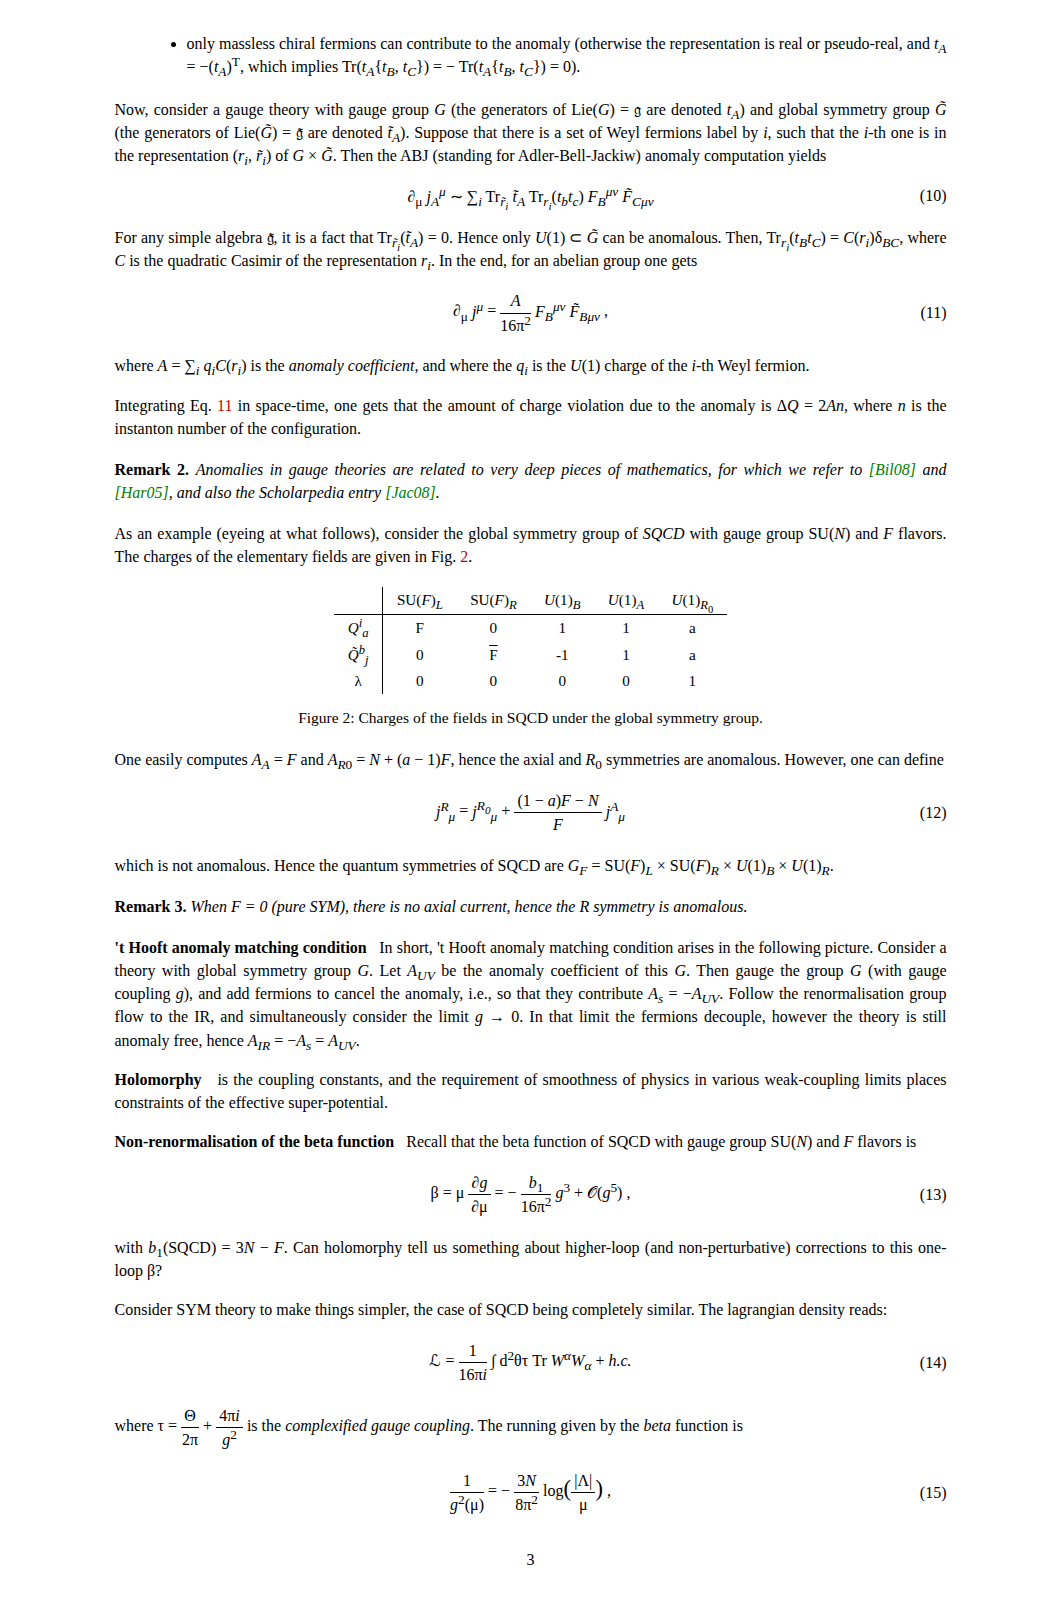only massless chiral fermions can contribute to the anomaly (otherwise the representation is real or pseudo-real, and tA = −(tA)T, which implies Tr(tA{tB, tC}) = − Tr(tA{tB, tC}) = 0).
Now, consider a gauge theory with gauge group G (the generators of Lie(G) = 𝔤 are denoted tA) and global symmetry group G̃ (the generators of Lie(G̃) = 𝔤̃ are denoted t̃A). Suppose that there is a set of Weyl fermions label by i, such that the i-th one is in the representation (ri, r̃i) of G × G̃. Then the ABJ (standing for Adler-Bell-Jackiw) anomaly computation yields
∂μ jAμ ∼ ∑i Trr̃i t̃A Trri(tbtc) FBμν F̃Cμν (10)
For any simple algebra 𝔤̃, it is a fact that Trr̃i(t̃A) = 0. Hence only U(1) ⊂ G̃ can be anomalous. Then, Trri(tBtC) = C(ri)δBC, where C is the quadratic Casimir of the representation ri. In the end, for an abelian group one gets
∂μ jμ = A 16π2 FBμν F̃Bμν , (11)
where A = ∑i qiC(ri) is the anomaly coefficient, and where the qi is the U(1) charge of the i-th Weyl fermion.
Integrating Eq. 11 in space-time, one gets that the amount of charge violation due to the anomaly is ΔQ = 2An, where n is the instanton number of the configuration.
Remark 2. Anomalies in gauge theories are related to very deep pieces of mathematics, for which we refer to [Bil08] and [Har05], and also the Scholarpedia entry [Jac08].
As an example (eyeing at what follows), consider the global symmetry group of SQCD with gauge group SU(N) and F flavors. The charges of the elementary fields are given in Fig. 2.
| | SU( F ) L | SU( F ) R | U (1) B | U (1) A | U (1) R 0 |
| --- | --- | --- | --- | --- | --- |
| Q i a | F | 0 | 1 | 1 | a |
| Q̃ b j | 0 | F | -1 | 1 | a |
| λ | 0 | 0 | 0 | 0 | 1 |
Figure 2: Charges of the fields in SQCD under the global symmetry group.
One easily computes AA = F and AR0 = N + (a − 1)F, hence the axial and R0 symmetries are anomalous. However, one can define
jRμ = jR0μ + (1 − a)F − N F jAμ (12)
which is not anomalous. Hence the quantum symmetries of SQCD are GF = SU(F)L × SU(F)R × U(1)B × U(1)R.
Remark 3. When F = 0 (pure SYM), there is no axial current, hence the R symmetry is anomalous.
't Hooft anomaly matching condition In short, 't Hooft anomaly matching condition arises in the following picture. Consider a theory with global symmetry group G. Let AUV be the anomaly coefficient of this G. Then gauge the group G (with gauge coupling g), and add fermions to cancel the anomaly, i.e., so that they contribute As = −AUV. Follow the renormalisation group flow to the IR, and simultaneously consider the limit g → 0. In that limit the fermions decouple, however the theory is still anomaly free, hence AIR = −As = AUV.
Holomorphy is the coupling constants, and the requirement of smoothness of physics in various weak-coupling limits places constraints of the effective super-potential.
Non-renormalisation of the beta function Recall that the beta function of SQCD with gauge group SU(N) and F flavors is
β = μ ∂g∂μ = − b116π2 g3 + 𝒪(g5) , (13)
with b1(SQCD) = 3N − F. Can holomorphy tell us something about higher-loop (and non-perturbative) corrections to this one-loop β?
Consider SYM theory to make things simpler, the case of SQCD being completely similar. The lagrangian density reads:
ℒ = 116πi ∫ d2θτ Tr WαWα + h.c. (14)
where τ = Θ 2π + 4πi g2 is the complexified gauge coupling. The running given by the beta function is
1 g2(μ) = − 3N 8π2 log(|Λ|μ) , (15)
3